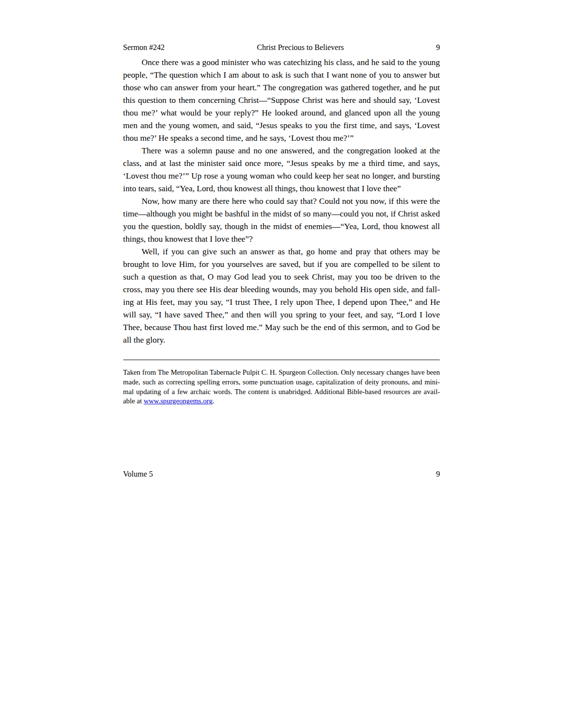Sermon #242 Christ Precious to Believers 9
Once there was a good minister who was catechizing his class, and he said to the young people, “The question which I am about to ask is such that I want none of you to answer but those who can answer from your heart.” The congregation was gathered together, and he put this question to them concerning Christ—“Suppose Christ was here and should say, ‘Lovest thou me?’ what would be your reply?” He looked around, and glanced upon all the young men and the young women, and said, “Jesus speaks to you the first time, and says, ‘Lovest thou me?’ He speaks a second time, and he says, ‘Lovest thou me?’”
There was a solemn pause and no one answered, and the congregation looked at the class, and at last the minister said once more, “Jesus speaks by me a third time, and says, ‘Lovest thou me?’” Up rose a young woman who could keep her seat no longer, and bursting into tears, said, “Yea, Lord, thou knowest all things, thou knowest that I love thee”
Now, how many are there here who could say that? Could not you now, if this were the time—although you might be bashful in the midst of so many—could you not, if Christ asked you the question, boldly say, though in the midst of enemies—“Yea, Lord, thou knowest all things, thou knowest that I love thee”?
Well, if you can give such an answer as that, go home and pray that others may be brought to love Him, for you yourselves are saved, but if you are compelled to be silent to such a question as that, O may God lead you to seek Christ, may you too be driven to the cross, may you there see His dear bleeding wounds, may you behold His open side, and falling at His feet, may you say, “I trust Thee, I rely upon Thee, I depend upon Thee,” and He will say, “I have saved Thee,” and then will you spring to your feet, and say, “Lord I love Thee, because Thou hast first loved me.” May such be the end of this sermon, and to God be all the glory.
Taken from The Metropolitan Tabernacle Pulpit C. H. Spurgeon Collection. Only necessary changes have been made, such as correcting spelling errors, some punctuation usage, capitalization of deity pronouns, and minimal updating of a few archaic words. The content is unabridged. Additional Bible-based resources are available at www.spurgeongems.org.
Volume 5 9